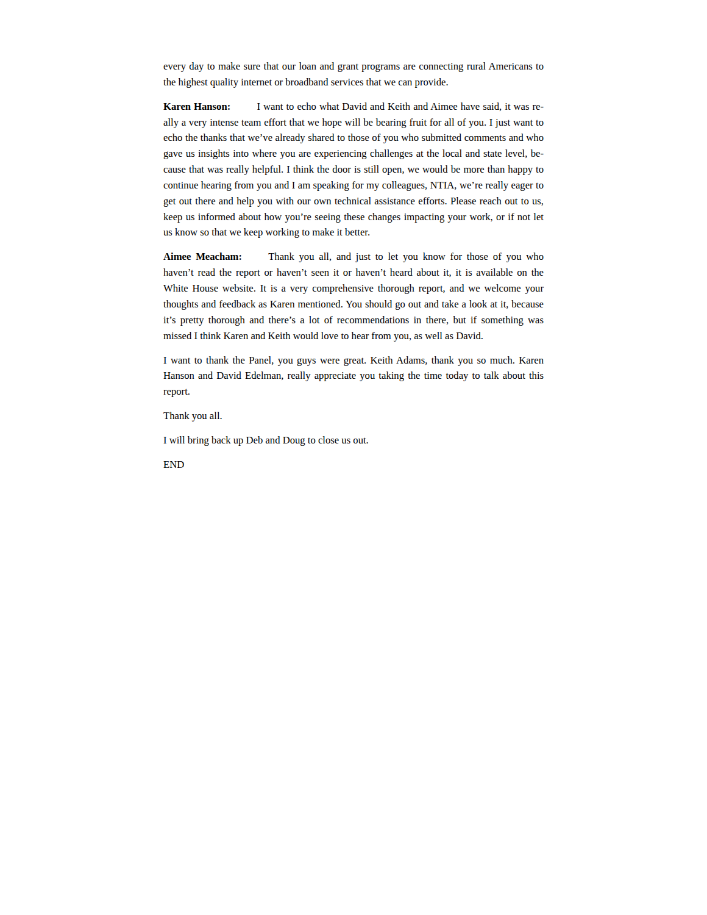every day to make sure that our loan and grant programs are connecting rural Americans to the highest quality internet or broadband services that we can provide.
Karen Hanson: I want to echo what David and Keith and Aimee have said, it was really a very intense team effort that we hope will be bearing fruit for all of you. I just want to echo the thanks that we’ve already shared to those of you who submitted comments and who gave us insights into where you are experiencing challenges at the local and state level, because that was really helpful. I think the door is still open, we would be more than happy to continue hearing from you and I am speaking for my colleagues, NTIA, we’re really eager to get out there and help you with our own technical assistance efforts. Please reach out to us, keep us informed about how you’re seeing these changes impacting your work, or if not let us know so that we keep working to make it better.
Aimee Meacham: Thank you all, and just to let you know for those of you who haven’t read the report or haven’t seen it or haven’t heard about it, it is available on the White House website. It is a very comprehensive thorough report, and we welcome your thoughts and feedback as Karen mentioned. You should go out and take a look at it, because it’s pretty thorough and there’s a lot of recommendations in there, but if something was missed I think Karen and Keith would love to hear from you, as well as David.
I want to thank the Panel, you guys were great. Keith Adams, thank you so much. Karen Hanson and David Edelman, really appreciate you taking the time today to talk about this report.
Thank you all.
I will bring back up Deb and Doug to close us out.
END